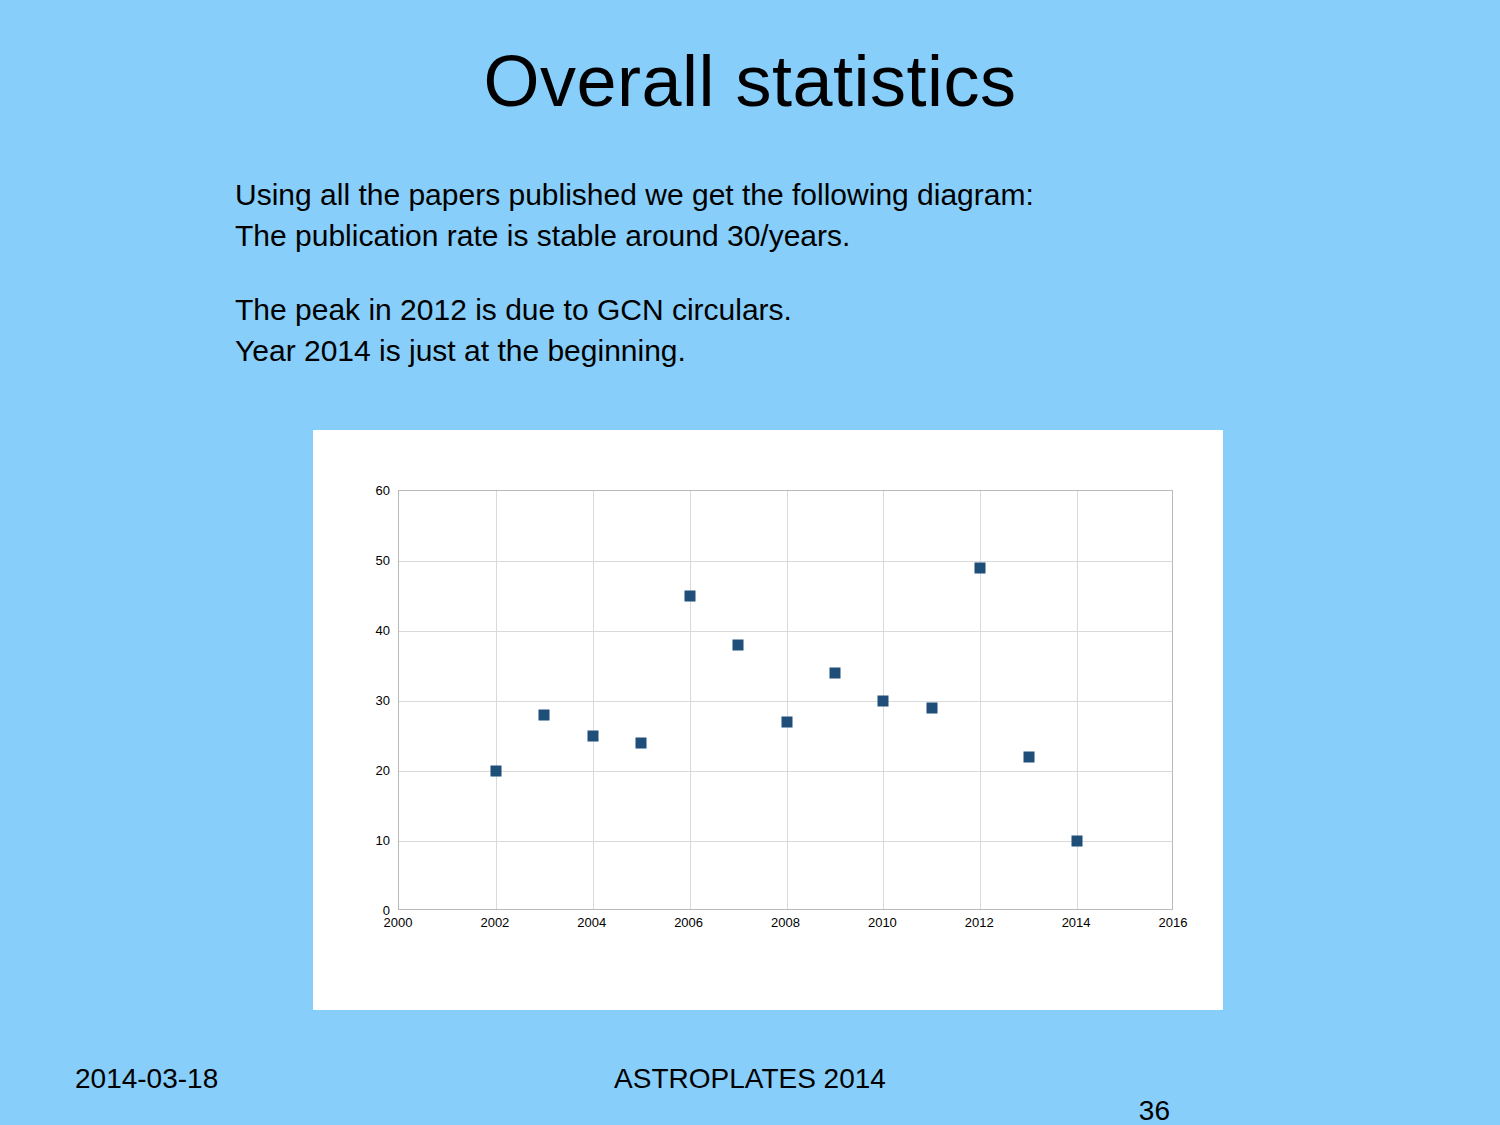Overall statistics
Using all the papers published we get the following diagram:
The publication rate is stable around 30/years.
The peak in 2012 is due to GCN circulars.
Year 2014 is just at the beginning.
0
10
20
30
40
50
60
2000
2002
2004
2006
2008
2010
2012
2014
2016
2014-03-18
ASTROPLATES 2014
36